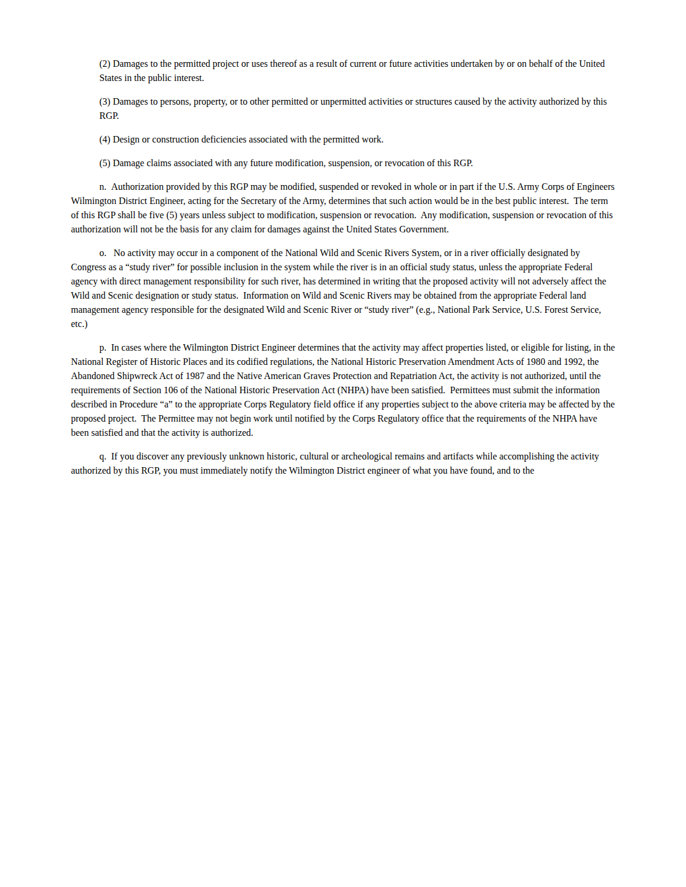(2) Damages to the permitted project or uses thereof as a result of current or future activities undertaken by or on behalf of the United States in the public interest.
(3) Damages to persons, property, or to other permitted or unpermitted activities or structures caused by the activity authorized by this RGP.
(4) Design or construction deficiencies associated with the permitted work.
(5) Damage claims associated with any future modification, suspension, or revocation of this RGP.
n. Authorization provided by this RGP may be modified, suspended or revoked in whole or in part if the U.S. Army Corps of Engineers Wilmington District Engineer, acting for the Secretary of the Army, determines that such action would be in the best public interest. The term of this RGP shall be five (5) years unless subject to modification, suspension or revocation. Any modification, suspension or revocation of this authorization will not be the basis for any claim for damages against the United States Government.
o. No activity may occur in a component of the National Wild and Scenic Rivers System, or in a river officially designated by Congress as a “study river” for possible inclusion in the system while the river is in an official study status, unless the appropriate Federal agency with direct management responsibility for such river, has determined in writing that the proposed activity will not adversely affect the Wild and Scenic designation or study status. Information on Wild and Scenic Rivers may be obtained from the appropriate Federal land management agency responsible for the designated Wild and Scenic River or “study river” (e.g., National Park Service, U.S. Forest Service, etc.)
p. In cases where the Wilmington District Engineer determines that the activity may affect properties listed, or eligible for listing, in the National Register of Historic Places and its codified regulations, the National Historic Preservation Amendment Acts of 1980 and 1992, the Abandoned Shipwreck Act of 1987 and the Native American Graves Protection and Repatriation Act, the activity is not authorized, until the requirements of Section 106 of the National Historic Preservation Act (NHPA) have been satisfied. Permittees must submit the information described in Procedure “a” to the appropriate Corps Regulatory field office if any properties subject to the above criteria may be affected by the proposed project. The Permittee may not begin work until notified by the Corps Regulatory office that the requirements of the NHPA have been satisfied and that the activity is authorized.
q. If you discover any previously unknown historic, cultural or archeological remains and artifacts while accomplishing the activity authorized by this RGP, you must immediately notify the Wilmington District engineer of what you have found, and to the